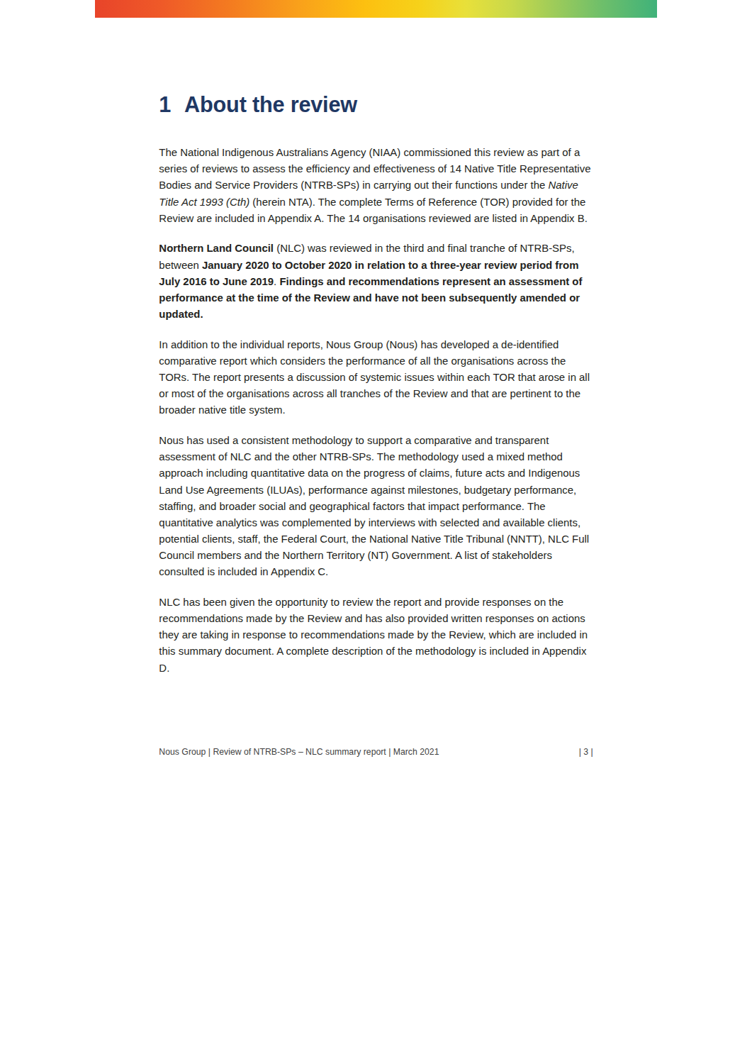1 About the review
The National Indigenous Australians Agency (NIAA) commissioned this review as part of a series of reviews to assess the efficiency and effectiveness of 14 Native Title Representative Bodies and Service Providers (NTRB-SPs) in carrying out their functions under the Native Title Act 1993 (Cth) (herein NTA). The complete Terms of Reference (TOR) provided for the Review are included in Appendix A. The 14 organisations reviewed are listed in Appendix B.
Northern Land Council (NLC) was reviewed in the third and final tranche of NTRB-SPs, between January 2020 to October 2020 in relation to a three-year review period from July 2016 to June 2019. Findings and recommendations represent an assessment of performance at the time of the Review and have not been subsequently amended or updated.
In addition to the individual reports, Nous Group (Nous) has developed a de-identified comparative report which considers the performance of all the organisations across the TORs. The report presents a discussion of systemic issues within each TOR that arose in all or most of the organisations across all tranches of the Review and that are pertinent to the broader native title system.
Nous has used a consistent methodology to support a comparative and transparent assessment of NLC and the other NTRB-SPs. The methodology used a mixed method approach including quantitative data on the progress of claims, future acts and Indigenous Land Use Agreements (ILUAs), performance against milestones, budgetary performance, staffing, and broader social and geographical factors that impact performance. The quantitative analytics was complemented by interviews with selected and available clients, potential clients, staff, the Federal Court, the National Native Title Tribunal (NNTT), NLC Full Council members and the Northern Territory (NT) Government. A list of stakeholders consulted is included in Appendix C.
NLC has been given the opportunity to review the report and provide responses on the recommendations made by the Review and has also provided written responses on actions they are taking in response to recommendations made by the Review, which are included in this summary document. A complete description of the methodology is included in Appendix D.
Nous Group | Review of NTRB-SPs – NLC summary report | March 2021 | 3 |